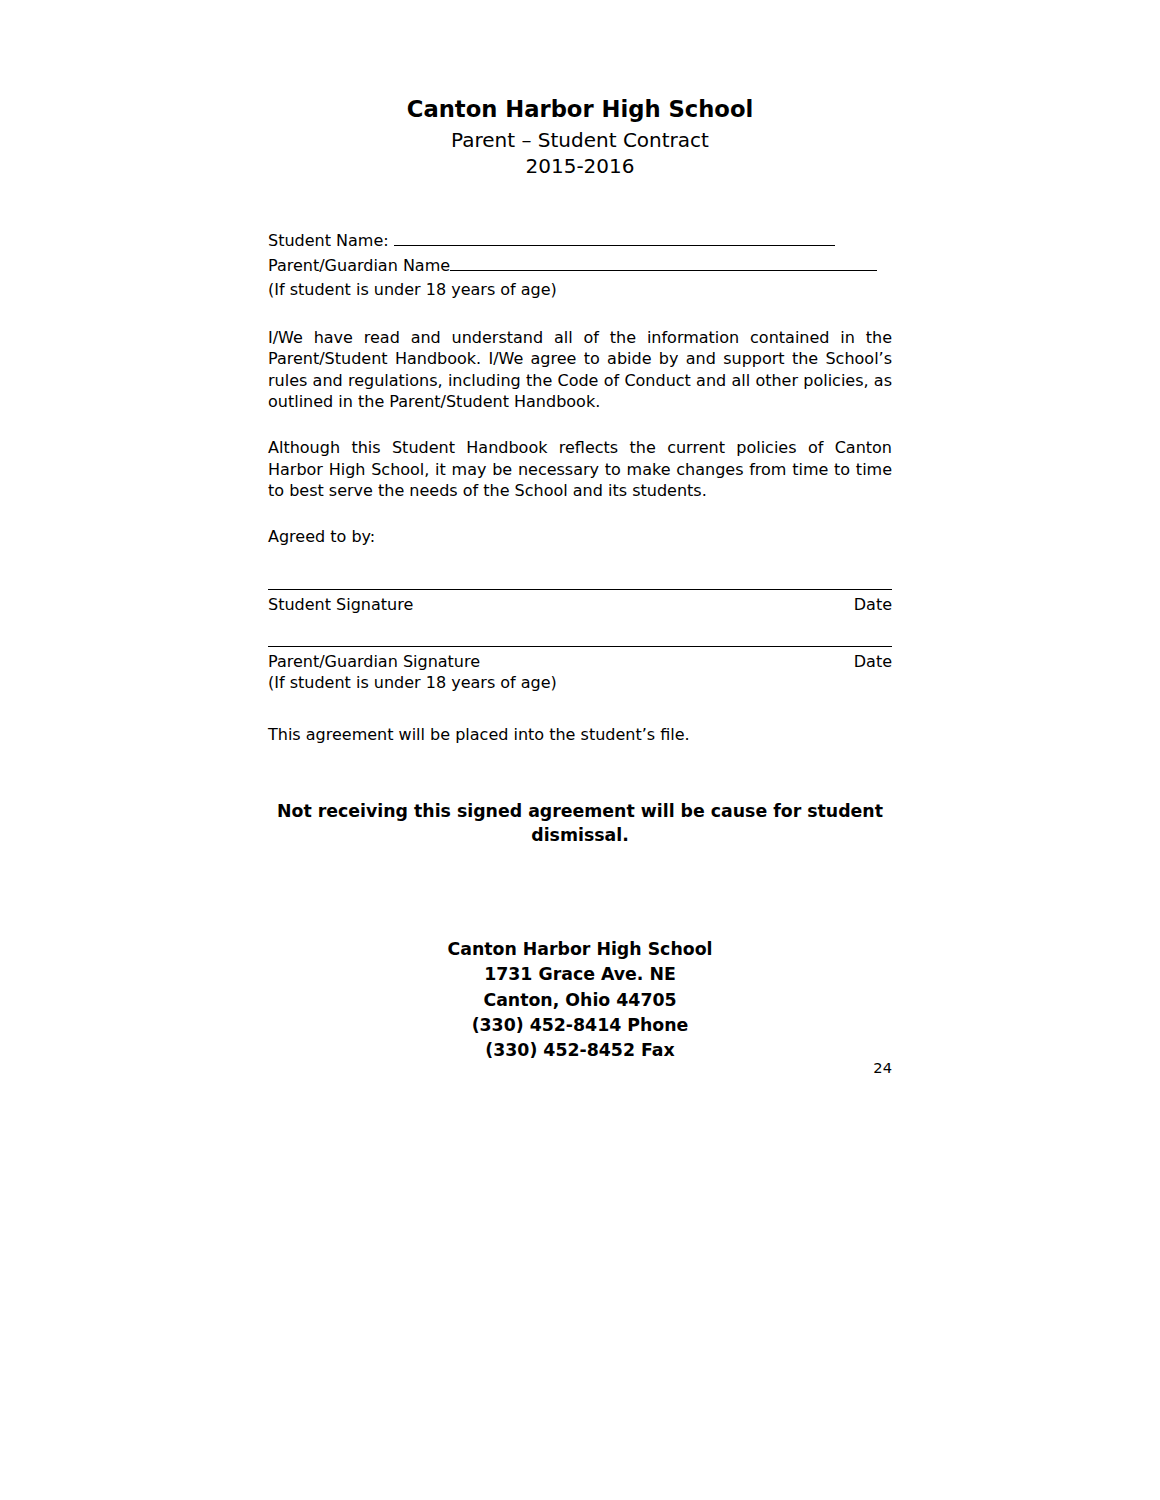Canton Harbor High School
Parent – Student Contract
2015-2016
Student Name:
Parent/Guardian Name
(If student is under 18 years of age)
I/We have read and understand all of the information contained in the Parent/Student Handbook. I/We agree to abide by and support the School’s rules and regulations, including the Code of Conduct and all other policies, as outlined in the Parent/Student Handbook.
Although this Student Handbook reflects the current policies of Canton Harbor High School, it may be necessary to make changes from time to time to best serve the needs of the School and its students.
Agreed to by:
Student Signature Date
Parent/Guardian Signature Date
(If student is under 18 years of age)
This agreement will be placed into the student’s file.
Not receiving this signed agreement will be cause for student dismissal.
Canton Harbor High School
1731 Grace Ave. NE
Canton, Ohio 44705
(330) 452-8414 Phone
(330) 452-8452 Fax
24